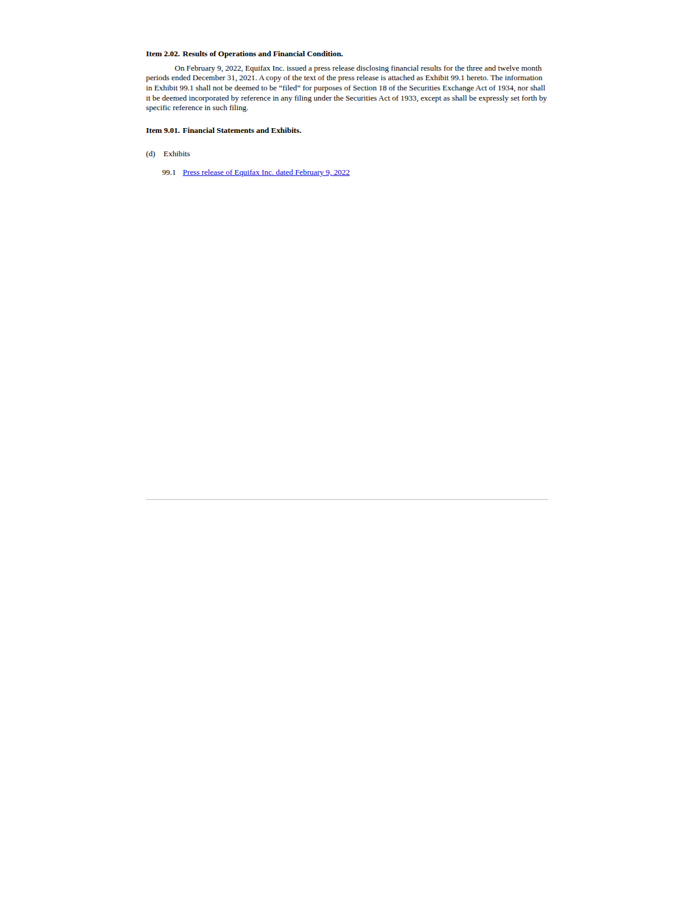Item 2.02. Results of Operations and Financial Condition.
On February 9, 2022, Equifax Inc. issued a press release disclosing financial results for the three and twelve month periods ended December 31, 2021. A copy of the text of the press release is attached as Exhibit 99.1 hereto. The information in Exhibit 99.1 shall not be deemed to be “filed” for purposes of Section 18 of the Securities Exchange Act of 1934, nor shall it be deemed incorporated by reference in any filing under the Securities Act of 1933, except as shall be expressly set forth by specific reference in such filing.
Item 9.01. Financial Statements and Exhibits.
(d) Exhibits
99.1 Press release of Equifax Inc. dated February 9, 2022